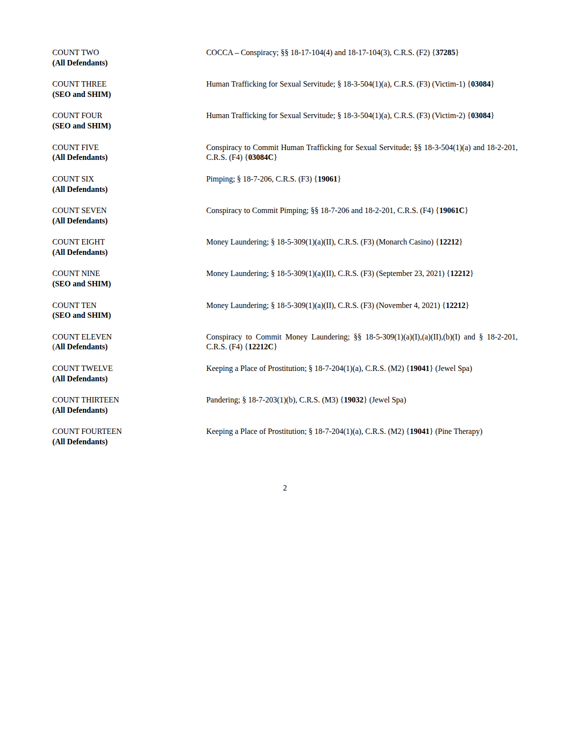| COUNT TWO (All Defendants) | COCCA – Conspiracy; §§ 18-17-104(4) and 18-17-104(3), C.R.S. (F2) { 37285 } |
| COUNT THREE (SEO and SHIM) | Human Trafficking for Sexual Servitude; § 18-3-504(1)(a), C.R.S. (F3) (Victim-1) { 03084 } |
| COUNT FOUR (SEO and SHIM) | Human Trafficking for Sexual Servitude; § 18-3-504(1)(a), C.R.S. (F3) (Victim-2) { 03084 } |
| COUNT FIVE (All Defendants) | Conspiracy to Commit Human Trafficking for Sexual Servitude; §§ 18-3-504(1)(a) and 18-2-201, C.R.S. (F4) { 03084C } |
| COUNT SIX (All Defendants) | Pimping; § 18-7-206, C.R.S. (F3) { 19061 } |
| COUNT SEVEN (All Defendants) | Conspiracy to Commit Pimping; §§ 18-7-206 and 18-2-201, C.R.S. (F4) { 19061C } |
| COUNT EIGHT (All Defendants) | Money Laundering; § 18-5-309(1)(a)(II), C.R.S. (F3) (Monarch Casino) { 12212 } |
| COUNT NINE (SEO and SHIM) | Money Laundering; § 18-5-309(1)(a)(II), C.R.S. (F3) (September 23, 2021) { 12212 } |
| COUNT TEN (SEO and SHIM) | Money Laundering; § 18-5-309(1)(a)(II), C.R.S. (F3) (November 4, 2021) { 12212 } |
| COUNT ELEVEN ( All Defendants) | Conspiracy to Commit Money Laundering; §§ 18-5-309(1)(a)(I),(a)(II),(b)(I) and § 18-2-201, C.R.S. (F4) { 12212C } |
| COUNT TWELVE (All Defendants) | Keeping a Place of Prostitution; § 18-7-204(1)(a), C.R.S. (M2) { 19041 } (Jewel Spa) |
| COUNT THIRTEEN (All Defendants) | Pandering; § 18-7-203(1)(b), C.R.S. (M3) { 19032 } (Jewel Spa) |
| COUNT FOURTEEN (All Defendants) | Keeping a Place of Prostitution; § 18-7-204(1)(a), C.R.S. (M2) { 19041 } (Pine Therapy) |
2